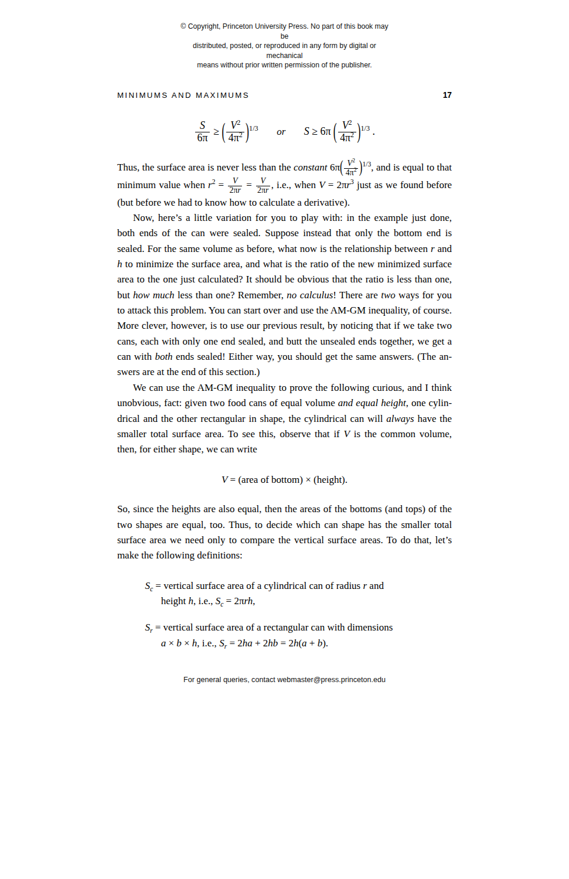© Copyright, Princeton University Press. No part of this book may be
distributed, posted, or reproduced in any form by digital or mechanical
means without prior written permission of the publisher.
Minimums and Maximums 17
S 6π ≥ (V24π2)1/3 or S ≥ 6π (V24π2)1/3 .
Thus, the surface area is never less than the constant 6π(V24π2)1/3, and is equal to that minimum value when r2 = V 2πr = V 2πr, i.e., when V = 2πr3 just as we found before (but before we had to know how to calculate a derivative).
Now, here’s a little variation for you to play with: in the example just done, both ends of the can were sealed. Suppose instead that only the bottom end is sealed. For the same volume as before, what now is the relationship between r and h to minimize the surface area, and what is the ratio of the new minimized surface area to the one just calculated? It should be obvious that the ratio is less than one, but how much less than one? Remember, no calculus! There are two ways for you to attack this problem. You can start over and use the AM-GM inequality, of course. More clever, however, is to use our previous result, by noticing that if we take two cans, each with only one end sealed, and butt the unsealed ends together, we get a can with both ends sealed! Either way, you should get the same answers. (The answers are at the end of this section.)
We can use the AM-GM inequality to prove the following curious, and I think unobvious, fact: given two food cans of equal volume and equal height, one cylindrical and the other rectangular in shape, the cylindrical can will always have the smaller total surface area. To see this, observe that if V is the common volume, then, for either shape, we can write
V = (area of bottom) × (height).
So, since the heights are also equal, then the areas of the bottoms (and tops) of the two shapes are equal, too. Thus, to decide which can shape has the smaller total surface area we need only to compare the vertical surface areas. To do that, let’s make the following definitions:
Sc = vertical surface area of a cylindrical can of radius r and height h, i.e., Sc = 2πrh,
Sr = vertical surface area of a rectangular can with dimensions a × b × h, i.e., Sr = 2ha + 2hb = 2h(a + b).
For general queries, contact webmaster@press.princeton.edu